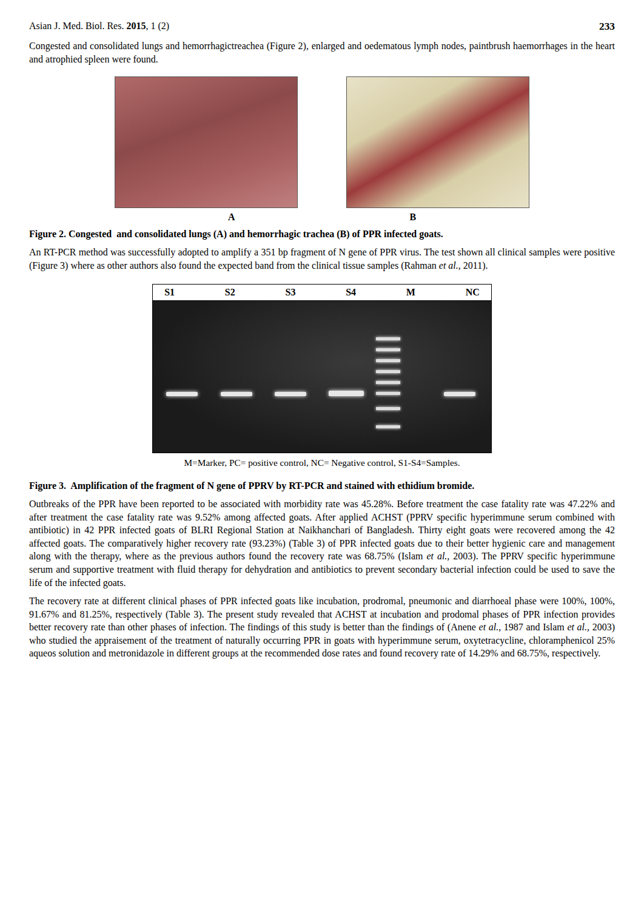Asian J. Med. Biol. Res. 2015, 1 (2)
233
Congested and consolidated lungs and hemorrhagictreachea (Figure 2), enlarged and oedematous lymph nodes, paintbrush haemorrhages in the heart and atrophied spleen were found.
AB
Figure 2. Congested and consolidated lungs (A) and hemorrhagic trachea (B) of PPR infected goats.
An RT-PCR method was successfully adopted to amplify a 351 bp fragment of N gene of PPR virus. The test shown all clinical samples were positive (Figure 3) where as other authors also found the expected band from the clinical tissue samples (Rahman et al., 2011).
S1 S2 S3 S4 MNC
500 bp
351 bp
100 bp
M=Marker, PC= positive control, NC= Negative control, S1-S4=Samples.
Figure 3. Amplification of the fragment of N gene of PPRV by RT-PCR and stained with ethidium bromide.
Outbreaks of the PPR have been reported to be associated with morbidity rate was 45.28%. Before treatment the case fatality rate was 47.22% and after treatment the case fatality rate was 9.52% among affected goats. After applied ACHST (PPRV specific hyperimmune serum combined with antibiotic) in 42 PPR infected goats of BLRI Regional Station at Naikhanchari of Bangladesh. Thirty eight goats were recovered among the 42 affected goats. The comparatively higher recovery rate (93.23%) (Table 3) of PPR infected goats due to their better hygienic care and management along with the therapy, where as the previous authors found the recovery rate was 68.75% (Islam et al., 2003). The PPRV specific hyperimmune serum and supportive treatment with fluid therapy for dehydration and antibiotics to prevent secondary bacterial infection could be used to save the life of the infected goats.
The recovery rate at different clinical phases of PPR infected goats like incubation, prodromal, pneumonic and diarrhoeal phase were 100%, 100%, 91.67% and 81.25%, respectively (Table 3). The present study revealed that ACHST at incubation and prodomal phases of PPR infection provides better recovery rate than other phases of infection. The findings of this study is better than the findings of (Anene et al., 1987 and Islam et al., 2003) who studied the appraisement of the treatment of naturally occurring PPR in goats with hyperimmune serum, oxytetracycline, chloramphenicol 25% aqueos solution and metronidazole in different groups at the recommended dose rates and found recovery rate of 14.29% and 68.75%, respectively.